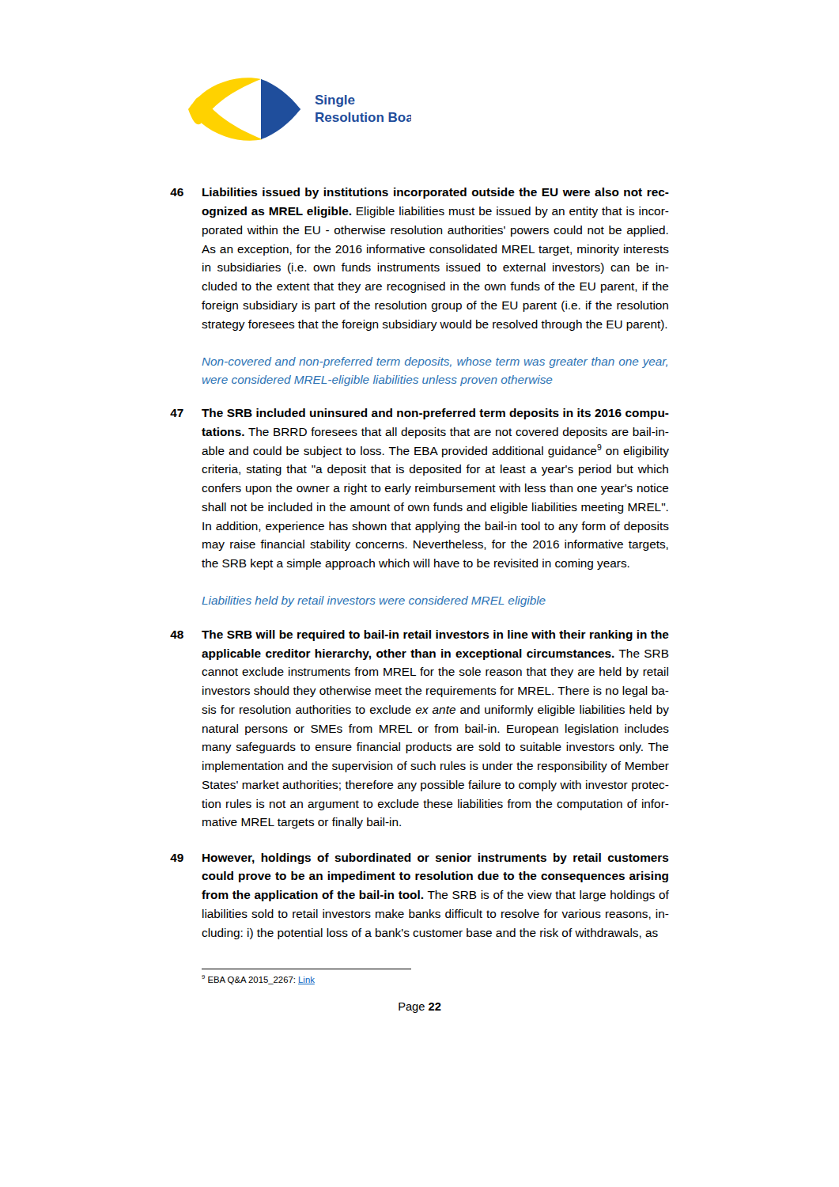Single Resolution Board
46
Liabilities issued by institutions incorporated outside the EU were also not recognized as MREL eligible. Eligible liabilities must be issued by an entity that is incorporated within the EU - otherwise resolution authorities' powers could not be applied. As an exception, for the 2016 informative consolidated MREL target, minority interests in subsidiaries (i.e. own funds instruments issued to external investors) can be included to the extent that they are recognised in the own funds of the EU parent, if the foreign subsidiary is part of the resolution group of the EU parent (i.e. if the resolution strategy foresees that the foreign subsidiary would be resolved through the EU parent).
Non-covered and non-preferred term deposits, whose term was greater than one year, were considered MREL-eligible liabilities unless proven otherwise
47
The SRB included uninsured and non-preferred term deposits in its 2016 computations. The BRRD foresees that all deposits that are not covered deposits are bail-in-able and could be subject to loss. The EBA provided additional guidance9 on eligibility criteria, stating that "a deposit that is deposited for at least a year's period but which confers upon the owner a right to early reimbursement with less than one year's notice shall not be included in the amount of own funds and eligible liabilities meeting MREL". In addition, experience has shown that applying the bail-in tool to any form of deposits may raise financial stability concerns. Nevertheless, for the 2016 informative targets, the SRB kept a simple approach which will have to be revisited in coming years.
Liabilities held by retail investors were considered MREL eligible
48
The SRB will be required to bail-in retail investors in line with their ranking in the applicable creditor hierarchy, other than in exceptional circumstances. The SRB cannot exclude instruments from MREL for the sole reason that they are held by retail investors should they otherwise meet the requirements for MREL. There is no legal basis for resolution authorities to exclude ex ante and uniformly eligible liabilities held by natural persons or SMEs from MREL or from bail-in. European legislation includes many safeguards to ensure financial products are sold to suitable investors only. The implementation and the supervision of such rules is under the responsibility of Member States' market authorities; therefore any possible failure to comply with investor protection rules is not an argument to exclude these liabilities from the computation of informative MREL targets or finally bail-in.
49
However, holdings of subordinated or senior instruments by retail customers could prove to be an impediment to resolution due to the consequences arising from the application of the bail-in tool. The SRB is of the view that large holdings of liabilities sold to retail investors make banks difficult to resolve for various reasons, including: i) the potential loss of a bank's customer base and the risk of withdrawals, as
9 EBA Q&A 2015_2267: Link
Page 22